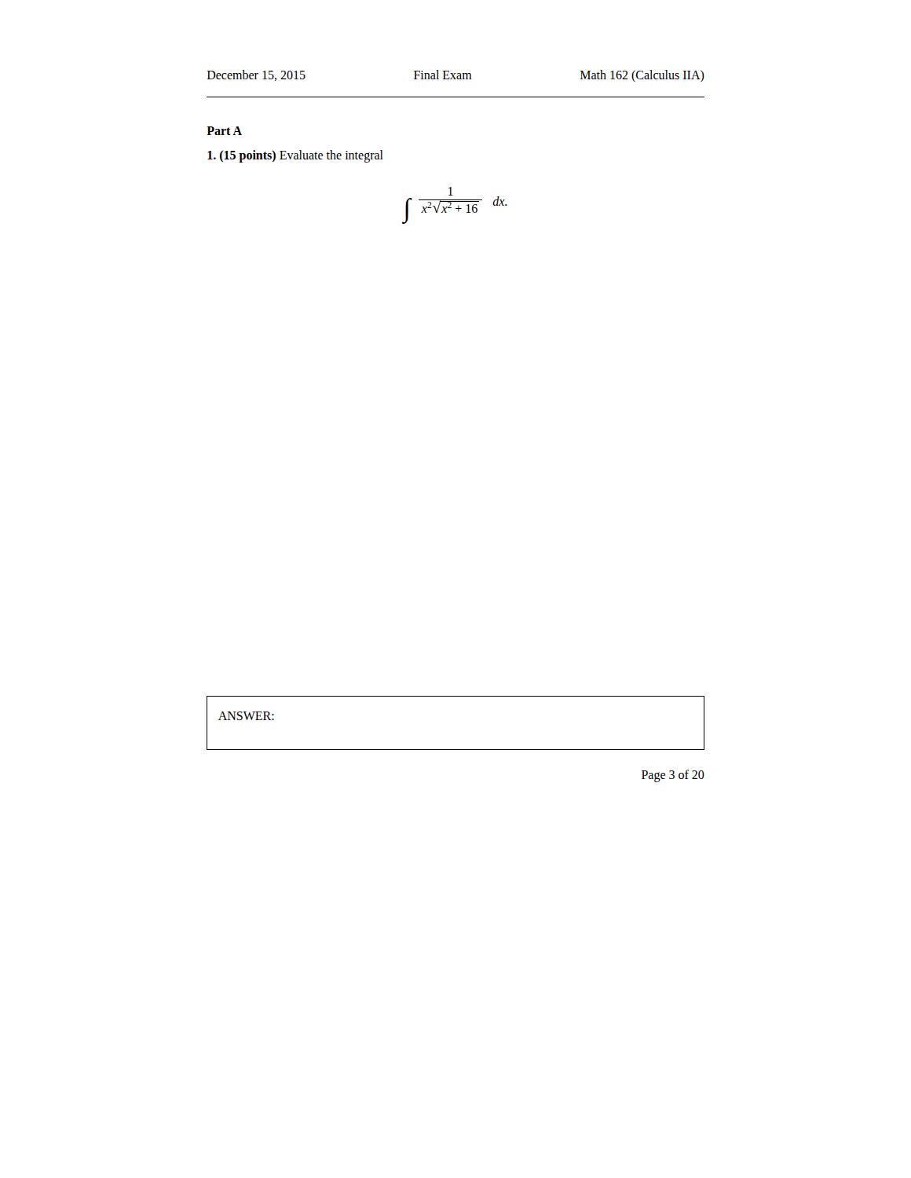December 15, 2015
Final Exam
Math 162 (Calculus IIA)
Part A
1. (15 points) Evaluate the integral
∫ 1 x2x2 + 16 dx.
ANSWER:
Page 3 of 20